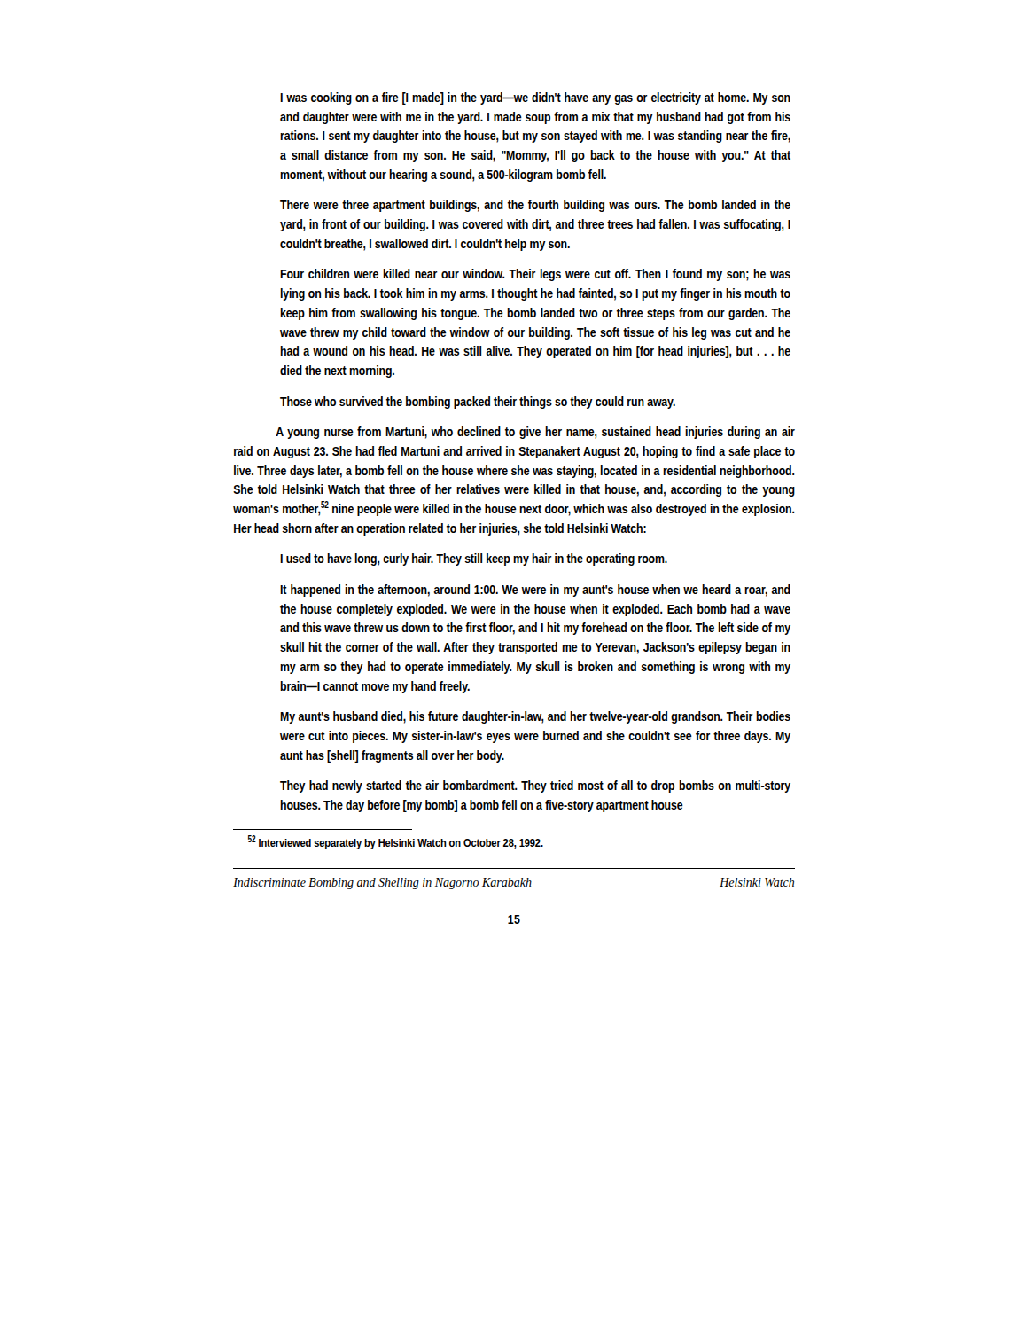I was cooking on a fire [I made] in the yard—we didn't have any gas or electricity at home. My son and daughter were with me in the yard. I made soup from a mix that my husband had got from his rations. I sent my daughter into the house, but my son stayed with me. I was standing near the fire, a small distance from my son. He said, "Mommy, I'll go back to the house with you." At that moment, without our hearing a sound, a 500-kilogram bomb fell.
There were three apartment buildings, and the fourth building was ours. The bomb landed in the yard, in front of our building. I was covered with dirt, and three trees had fallen. I was suffocating, I couldn't breathe, I swallowed dirt. I couldn't help my son.
Four children were killed near our window. Their legs were cut off. Then I found my son; he was lying on his back. I took him in my arms. I thought he had fainted, so I put my finger in his mouth to keep him from swallowing his tongue. The bomb landed two or three steps from our garden. The wave threw my child toward the window of our building. The soft tissue of his leg was cut and he had a wound on his head. He was still alive. They operated on him [for head injuries], but . . . he died the next morning.
Those who survived the bombing packed their things so they could run away.
A young nurse from Martuni, who declined to give her name, sustained head injuries during an air raid on August 23. She had fled Martuni and arrived in Stepanakert August 20, hoping to find a safe place to live. Three days later, a bomb fell on the house where she was staying, located in a residential neighborhood. She told Helsinki Watch that three of her relatives were killed in that house, and, according to the young woman's mother,52 nine people were killed in the house next door, which was also destroyed in the explosion. Her head shorn after an operation related to her injuries, she told Helsinki Watch:
I used to have long, curly hair. They still keep my hair in the operating room.
It happened in the afternoon, around 1:00. We were in my aunt's house when we heard a roar, and the house completely exploded. We were in the house when it exploded. Each bomb had a wave and this wave threw us down to the first floor, and I hit my forehead on the floor. The left side of my skull hit the corner of the wall. After they transported me to Yerevan, Jackson's epilepsy began in my arm so they had to operate immediately. My skull is broken and something is wrong with my brain—I cannot move my hand freely.
My aunt's husband died, his future daughter-in-law, and her twelve-year-old grandson. Their bodies were cut into pieces. My sister-in-law's eyes were burned and she couldn't see for three days. My aunt has [shell] fragments all over her body.
They had newly started the air bombardment. They tried most of all to drop bombs on multi-story houses. The day before [my bomb] a bomb fell on a five-story apartment house
52 Interviewed separately by Helsinki Watch on October 28, 1992.
Indiscriminate Bombing and Shelling in Nagorno Karabakh Helsinki Watch
15